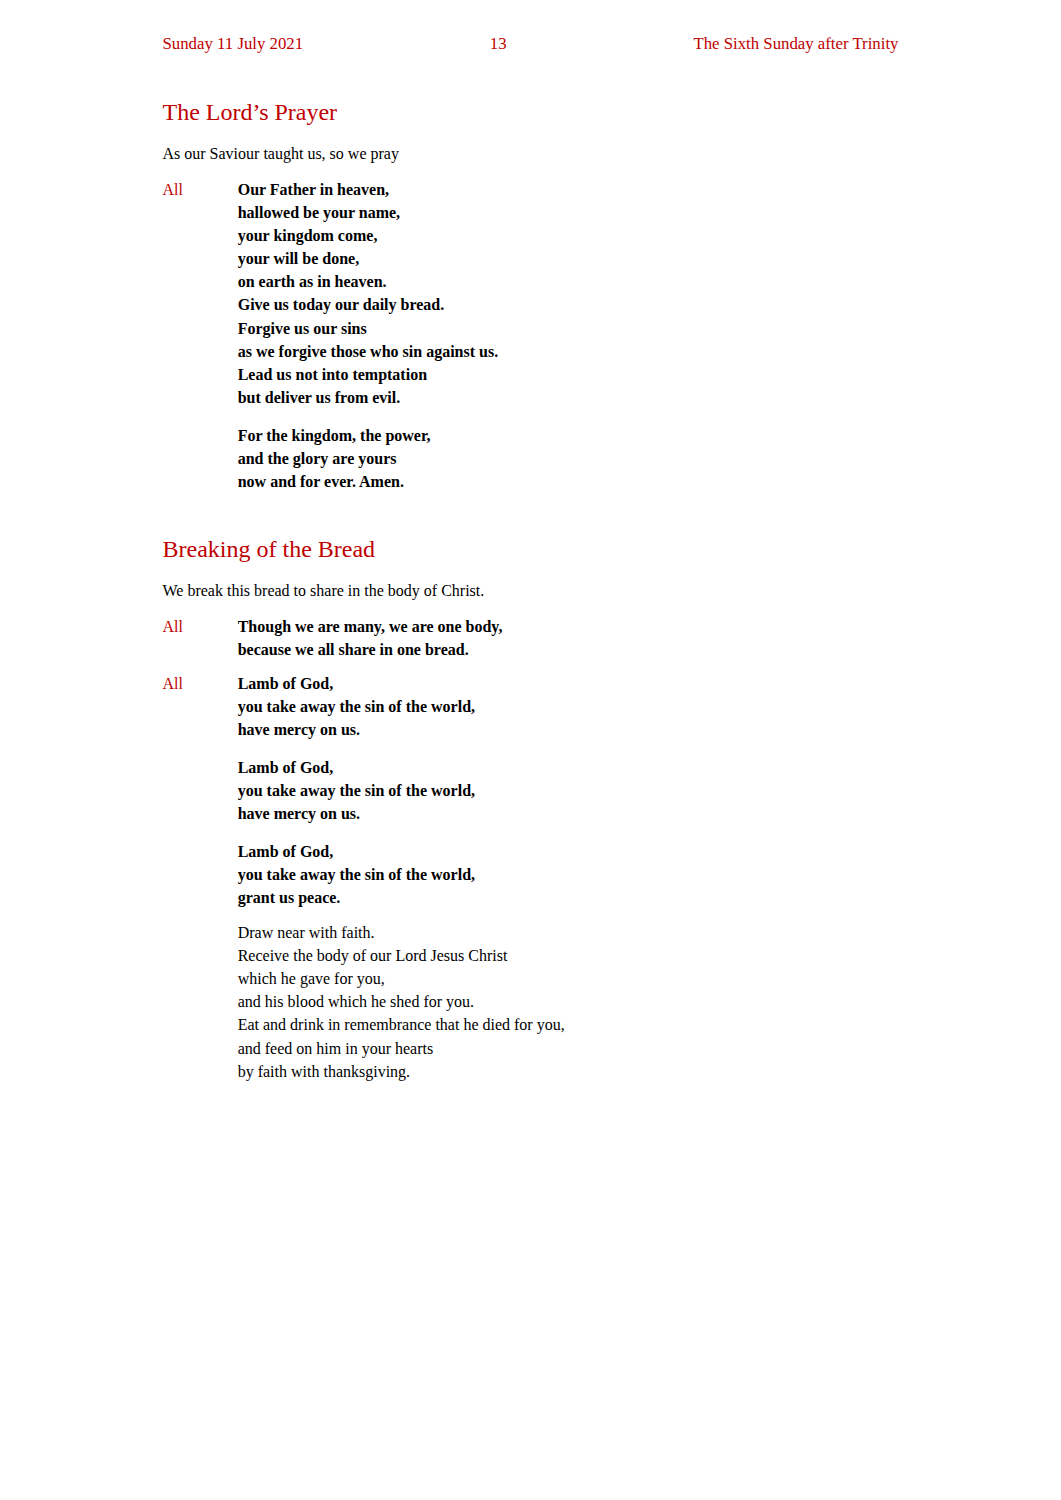Sunday 11 July 2021
13
The Sixth Sunday after Trinity
The Lord’s Prayer
As our Saviour taught us, so we pray
All
Our Father in heaven,
hallowed be your name,
your kingdom come,
your will be done,
on earth as in heaven.
Give us today our daily bread.
Forgive us our sins
as we forgive those who sin against us.
Lead us not into temptation
but deliver us from evil.
For the kingdom, the power,
and the glory are yours
now and for ever. Amen.
Breaking of the Bread
We break this bread to share in the body of Christ.
All
Though we are many, we are one body,
because we all share in one bread.
All
Lamb of God,
you take away the sin of the world,
have mercy on us.
Lamb of God,
you take away the sin of the world,
have mercy on us.
Lamb of God,
you take away the sin of the world,
grant us peace.
Draw near with faith.
Receive the body of our Lord Jesus Christ
which he gave for you,
and his blood which he shed for you.
Eat and drink in remembrance that he died for you,
and feed on him in your hearts
by faith with thanksgiving.